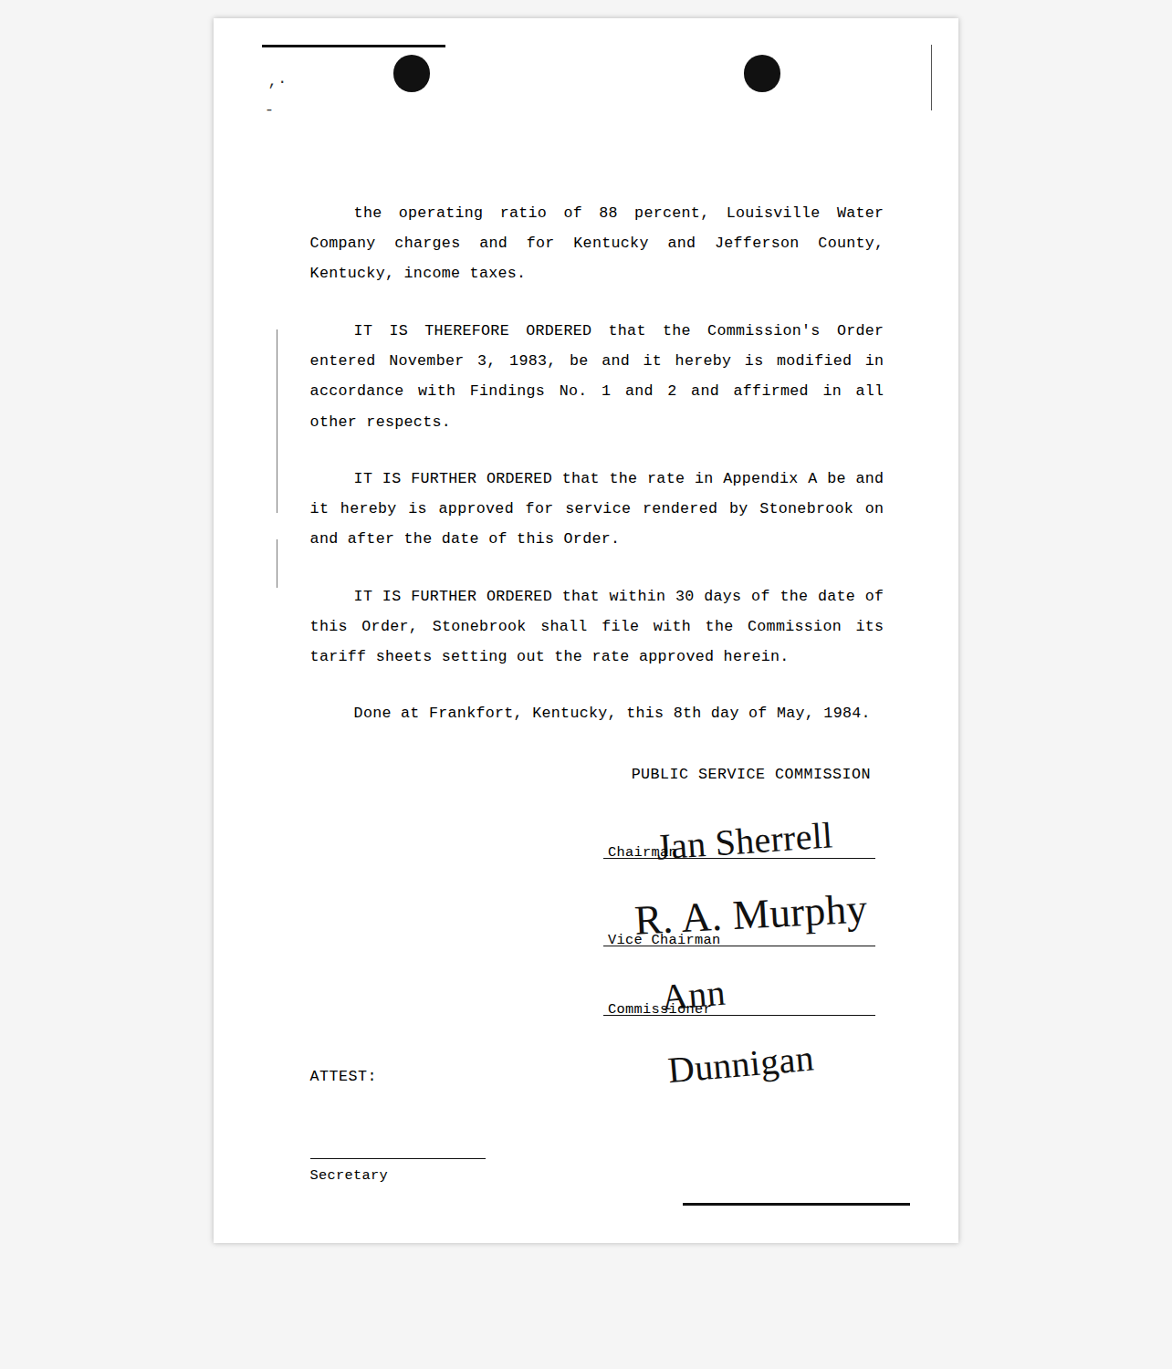,·
-
the operating ratio of 88 percent, Louisville Water Company charges and for Kentucky and Jefferson County, Kentucky, income taxes.
IT IS THEREFORE ORDERED that the Commission's Order entered November 3, 1983, be and it hereby is modified in accordance with Findings No. 1 and 2 and affirmed in all other respects.
IT IS FURTHER ORDERED that the rate in Appendix A be and it hereby is approved for service rendered by Stonebrook on and after the date of this Order.
IT IS FURTHER ORDERED that within 30 days of the date of this Order, Stonebrook shall file with the Commission its tariff sheets setting out the rate approved herein.
Done at Frankfort, Kentucky, this 8th day of May, 1984.
PUBLIC SERVICE COMMISSION
Jan Sherrell
Chairman
R. A. Murphy
Vice Chairman
Ann Dunnigan
Commissioner
ATTEST:
Secretary